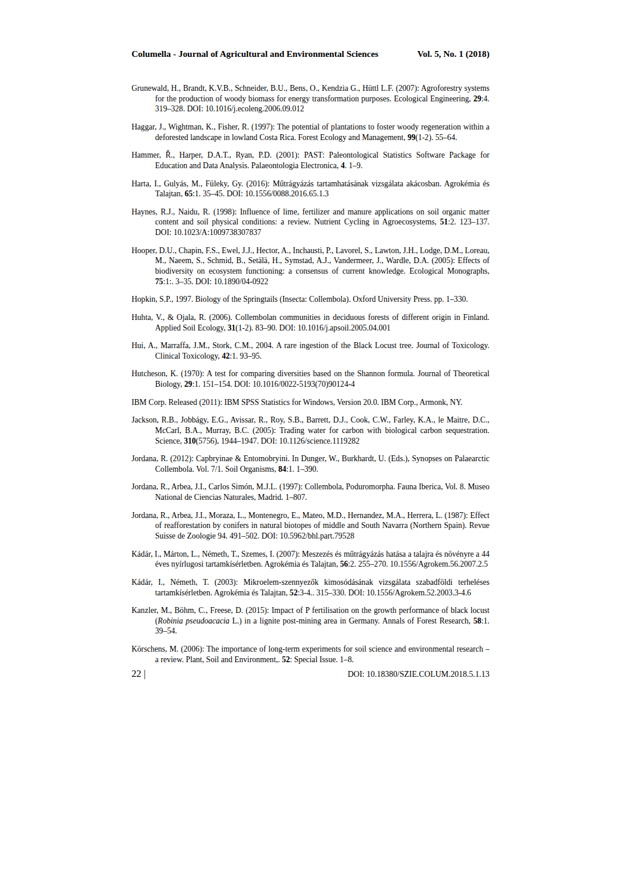Columella - Journal of Agricultural and Environmental Sciences Vol. 5, No. 1 (2018)
Grunewald, H., Brandt, K.V.B., Schneider, B.U., Bens, O., Kendzia G., Hüttl L.F. (2007): Agroforestry systems for the production of woody biomass for energy transformation purposes. Ecological Engineering, 29:4. 319–328. DOI: 10.1016/j.ecoleng.2006.09.012
Haggar, J., Wightman, K., Fisher, R. (1997): The potential of plantations to foster woody regeneration within a deforested landscape in lowland Costa Rica. Forest Ecology and Management, 99(1-2). 55–64.
Hammer, Ř., Harper, D.A.T., Ryan, P.D. (2001): PAST: Paleontological Statistics Software Package for Education and Data Analysis. Palaeontologia Electronica, 4. 1–9.
Harta, I., Gulyás, M., Füleky, Gy. (2016): Műtrágyázás tartamhatásának vizsgálata akácosban. Agrokémia és Talajtan, 65:1. 35–45. DOI: 10.1556/0088.2016.65.1.3
Haynes, R.J., Naidu, R. (1998): Influence of lime, fertilizer and manure applications on soil organic matter content and soil physical conditions: a review. Nutrient Cycling in Agroecosystems, 51:2. 123–137. DOI: 10.1023/A:1009738307837
Hooper, D.U., Chapin, F.S., Ewel, J.J., Hector, A., Inchausti, P., Lavorel, S., Lawton, J.H., Lodge, D.M., Loreau, M., Naeem, S., Schmid, B., Setälä, H., Symstad, A.J., Vandermeer, J., Wardle, D.A. (2005): Effects of biodiversity on ecosystem functioning: a consensus of current knowledge. Ecological Monographs, 75:1:. 3–35. DOI: 10.1890/04-0922
Hopkin, S.P., 1997. Biology of the Springtails (Insecta: Collembola). Oxford University Press. pp. 1–330.
Huhta, V., & Ojala, R. (2006). Collembolan communities in deciduous forests of different origin in Finland. Applied Soil Ecology, 31(1-2). 83–90. DOI: 10.1016/j.apsoil.2005.04.001
Hui, A., Marraffa, J.M., Stork, C.M., 2004. A rare ingestion of the Black Locust tree. Journal of Toxicology. Clinical Toxicology, 42:1. 93–95.
Hutcheson, K. (1970): A test for comparing diversities based on the Shannon formula. Journal of Theoretical Biology, 29:1. 151–154. DOI: 10.1016/0022-5193(70)90124-4
IBM Corp. Released (2011): IBM SPSS Statistics for Windows, Version 20.0. IBM Corp., Armonk, NY.
Jackson, R.B., Jobbágy, E.G., Avissar, R., Roy, S.B., Barrett, D.J., Cook, C.W., Farley, K.A., le Maitre, D.C., McCarl, B.A., Murray, B.C. (2005): Trading water for carbon with biological carbon sequestration. Science, 310(5756), 1944–1947. DOI: 10.1126/science.1119282
Jordana, R. (2012): Capbryinae & Entomobryini. In Dunger, W., Burkhardt, U. (Eds.), Synopses on Palaearctic Collembola. Vol. 7/1. Soil Organisms, 84:1. 1–390.
Jordana, R., Arbea, J.I., Carlos Simón, M.J.L. (1997): Collembola, Poduromorpha. Fauna Iberica, Vol. 8. Museo National de Ciencias Naturales, Madrid. 1–807.
Jordana, R., Arbea, J.I., Moraza, L., Montenegro, E., Mateo, M.D., Hernandez, M.A., Herrera, L. (1987): Effect of reafforestation by conifers in natural biotopes of middle and South Navarra (Northern Spain). Revue Suisse de Zoologie 94. 491–502. DOI: 10.5962/bhl.part.79528
Kádár, I., Márton, L., Németh, T., Szemes, I. (2007): Meszezés és műtrágyázás hatása a talajra és növényre a 44 éves nyírlugosi tartamkísérletben. Agrokémia és Talajtan, 56:2. 255–270. 10.1556/Agrokem.56.2007.2.5
Kádár, I., Németh, T. (2003): Mikroelem-szennyezők kimosódásának vizsgálata szabadföldi terheléses tartamkísérletben. Agrokémia és Talajtan, 52:3-4.. 315–330. DOI: 10.1556/Agrokem.52.2003.3-4.6
Kanzler, M., Böhm, C., Freese, D. (2015): Impact of P fertilisation on the growth performance of black locust (Robinia pseudoacacia L.) in a lignite post-mining area in Germany. Annals of Forest Research, 58:1. 39–54.
Körschens, M. (2006): The importance of long-term experiments for soil science and environmental research – a review. Plant, Soil and Environment,. 52: Special Issue. 1–8.
22 | DOI: 10.18380/SZIE.COLUM.2018.5.1.13